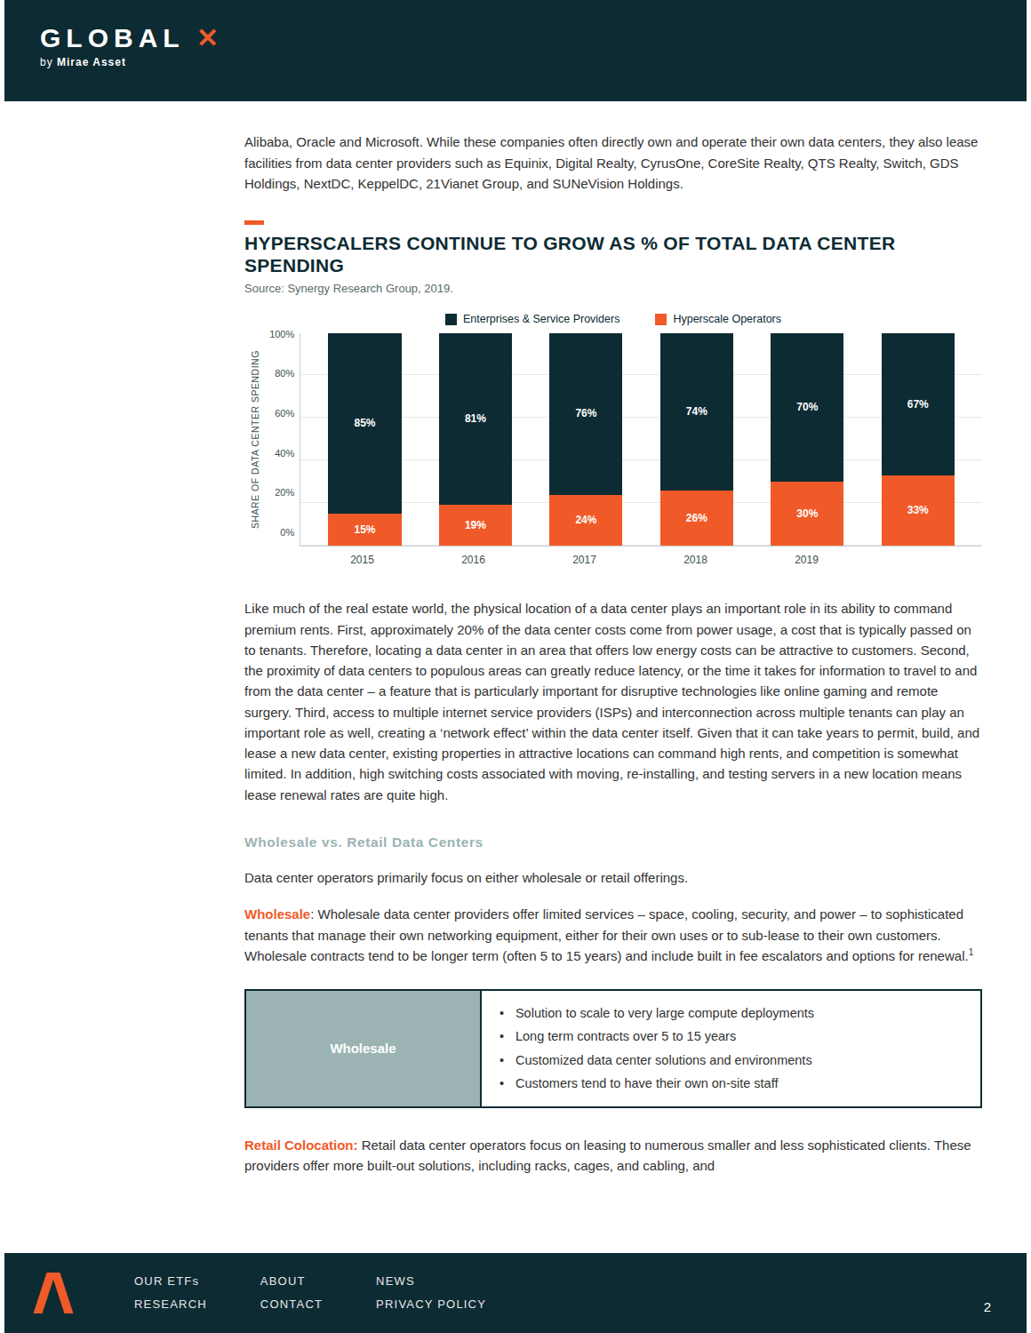GLOBAL ✕ by Mirae Asset
Alibaba, Oracle and Microsoft. While these companies often directly own and operate their own data centers, they also lease facilities from data center providers such as Equinix, Digital Realty, CyrusOne, CoreSite Realty, QTS Realty, Switch, GDS Holdings, NextDC, KeppelDC, 21Vianet Group, and SUNeVision Holdings.
HYPERSCALERS CONTINUE TO GROW AS % OF TOTAL DATA CENTER SPENDING
Source: Synergy Research Group, 2019.
Enterprises & Service Providers Hyperscale Operators
SHARE OF DATA CENTER SPENDING
100% 80% 60% 40% 20% 0%
85%
15%
81%
19%
76%
24%
74%
26%
70%
30%
67%
33%
2015 2016 2017 2018 2019
Like much of the real estate world, the physical location of a data center plays an important role in its ability to command premium rents. First, approximately 20% of the data center costs come from power usage, a cost that is typically passed on to tenants. Therefore, locating a data center in an area that offers low energy costs can be attractive to customers. Second, the proximity of data centers to populous areas can greatly reduce latency, or the time it takes for information to travel to and from the data center – a feature that is particularly important for disruptive technologies like online gaming and remote surgery. Third, access to multiple internet service providers (ISPs) and interconnection across multiple tenants can play an important role as well, creating a ‘network effect’ within the data center itself. Given that it can take years to permit, build, and lease a new data center, existing properties in attractive locations can command high rents, and competition is somewhat limited. In addition, high switching costs associated with moving, re-installing, and testing servers in a new location means lease renewal rates are quite high.
Wholesale vs. Retail Data Centers
Data center operators primarily focus on either wholesale or retail offerings.
Wholesale: Wholesale data center providers offer limited services – space, cooling, security, and power – to sophisticated tenants that manage their own networking equipment, either for their own uses or to sub-lease to their own customers. Wholesale contracts tend to be longer term (often 5 to 15 years) and include built in fee escalators and options for renewal.1
| Wholesale | Solution to scale to very large compute deployments Long term contracts over 5 to 15 years Customized data center solutions and environments Customers tend to have their own on-site staff |
Retail Colocation: Retail data center operators focus on leasing to numerous smaller and less sophisticated clients. These providers offer more built-out solutions, including racks, cages, and cabling, and
OUR ETFs RESEARCH
ABOUT CONTACT
NEWS PRIVACY POLICY
2